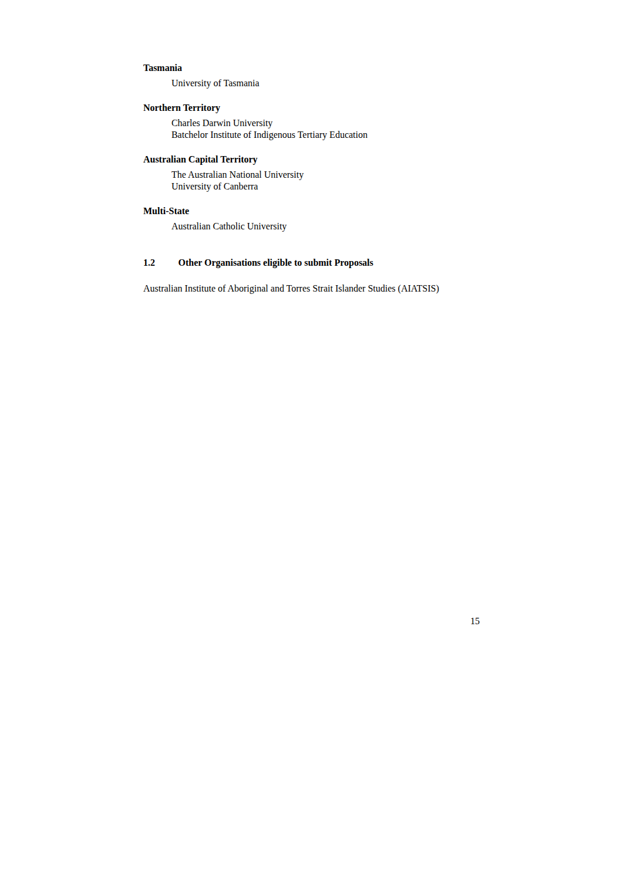Tasmania
University of Tasmania
Northern Territory
Charles Darwin University
Batchelor Institute of Indigenous Tertiary Education
Australian Capital Territory
The Australian National University
University of Canberra
Multi-State
Australian Catholic University
1.2 Other Organisations eligible to submit Proposals
Australian Institute of Aboriginal and Torres Strait Islander Studies (AIATSIS)
15